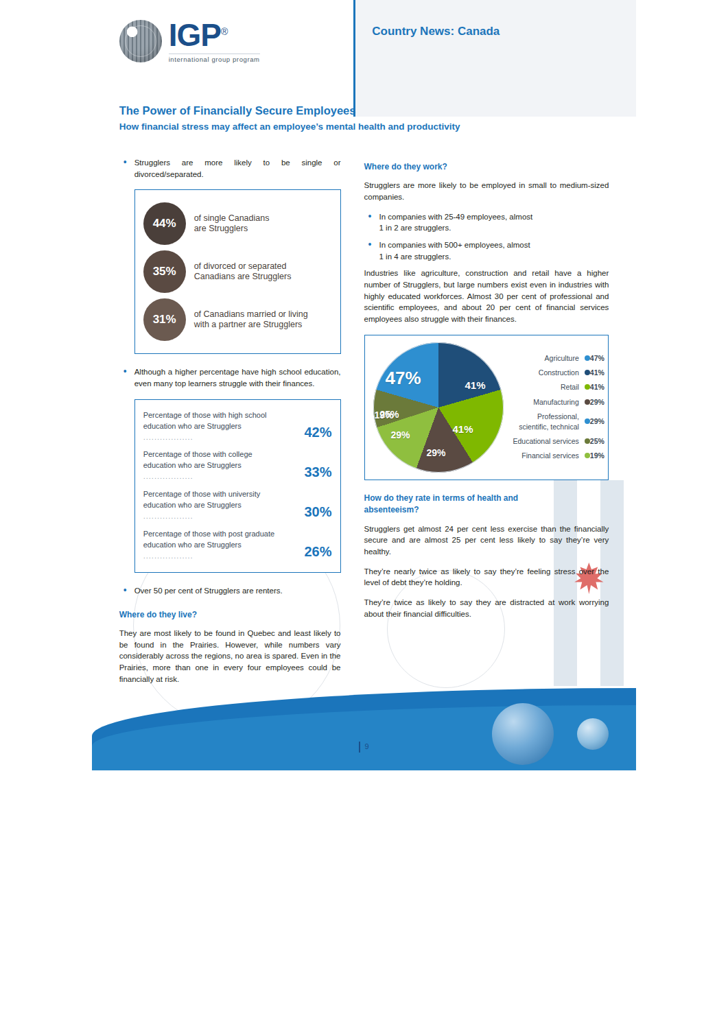IGP®
international group program
Country News: Canada
The Power of Financially Secure Employees
How financial stress may affect an employee’s mental health and productivity
Strugglers are more likely to be single or divorced/separated.
44%
of single Canadians
are Strugglers
35%
of divorced or separated
Canadians are Strugglers
31%
of Canadians married or living
with a partner are Strugglers
Although a higher percentage have high school education, even many top learners struggle with their finances.
| Percentage of those with high school education who are Strugglers .................. | 42% |
| Percentage of those with college education who are Strugglers .................. | 33% |
| Percentage of those with university education who are Strugglers .................. | 30% |
| Percentage of those with post graduate education who are Strugglers .................. | 26% |
Over 50 per cent of Strugglers are renters.
Where do they live?
They are most likely to be found in Quebec and least likely to be found in the Prairies. However, while numbers vary considerably across the regions, no area is spared. Even in the Prairies, more than one in every four employees could be financially at risk.
Where do they work?
Strugglers are more likely to be employed in small to medium-sized companies.
In companies with 25-49 employees, almost
1 in 2 are strugglers.
In companies with 500+ employees, almost
1 in 4 are strugglers.
Industries like agriculture, construction and retail have a higher number of Strugglers, but large numbers exist even in industries with highly educated workforces. Almost 30 per cent of professional and scientific employees, and about 20 per cent of financial services employees also struggle with their finances.
47% 41% 41% 29% 29% 25% 19%
| Agriculture | | 47% |
| Construction | | 41% |
| Retail | | 41% |
| Manufacturing | | 29% |
| Professional, scientific, technical | | 29% |
| Educational services | | 25% |
| Financial services | | 19% |
How do they rate in terms of health and
absenteeism?
Strugglers get almost 24 per cent less exercise than the financially secure and are almost 25 per cent less likely to say they’re very healthy.
They’re nearly twice as likely to say they’re feeling stress over the level of debt they’re holding.
They’re twice as likely to say they are distracted at work worrying about their financial difficulties.
9